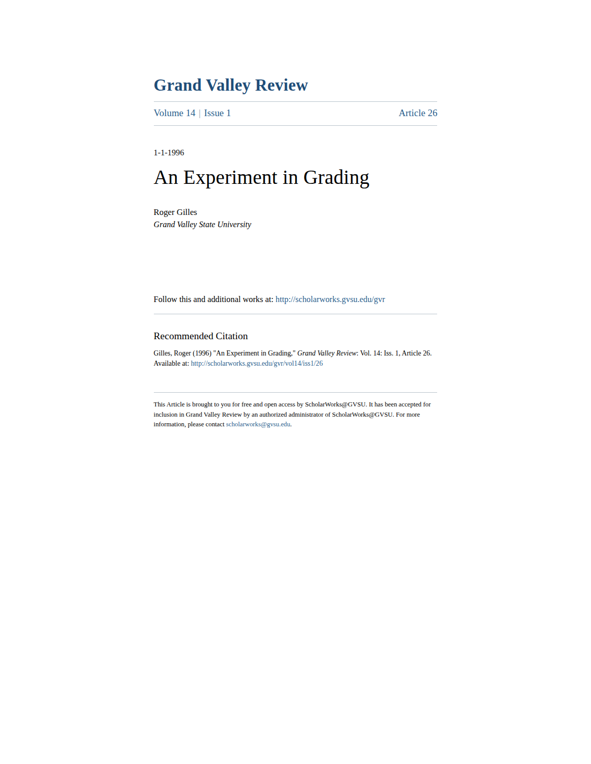Grand Valley Review
Volume 14|Issue 1
Article 26
1-1-1996
An Experiment in Grading
Roger Gilles
Grand Valley State University
Follow this and additional works at: http://scholarworks.gvsu.edu/gvr
Recommended Citation
Gilles, Roger (1996) "An Experiment in Grading," Grand Valley Review: Vol. 14: Iss. 1, Article 26.
Available at: http://scholarworks.gvsu.edu/gvr/vol14/iss1/26
This Article is brought to you for free and open access by ScholarWorks@GVSU. It has been accepted for inclusion in Grand Valley Review by an authorized administrator of ScholarWorks@GVSU. For more information, please contact scholarworks@gvsu.edu.